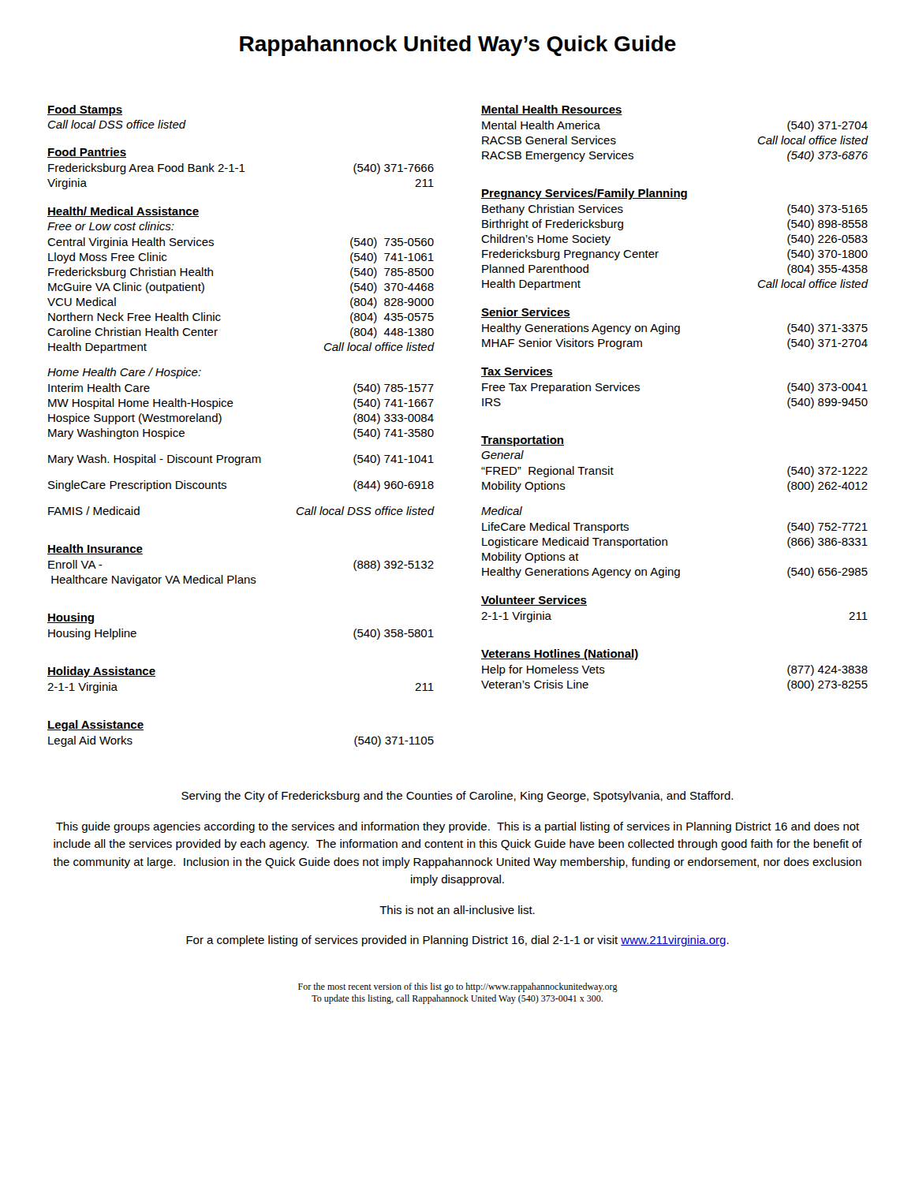Rappahannock United Way’s Quick Guide
Food Stamps
Call local DSS office listed
Food Pantries
| Fredericksburg Area Food Bank 2-1-1 | (540) 371-7666 |
| Virginia | 211 |
Health/ Medical Assistance
Free or Low cost clinics:
| Central Virginia Health Services | (540) 735-0560 |
| Lloyd Moss Free Clinic | (540) 741-1061 |
| Fredericksburg Christian Health | (540) 785-8500 |
| McGuire VA Clinic (outpatient) | (540) 370-4468 |
| VCU Medical | (804) 828-9000 |
| Northern Neck Free Health Clinic | (804) 435-0575 |
| Caroline Christian Health Center | (804) 448-1380 |
| Health Department | Call local office listed |
Home Health Care / Hospice:
| Interim Health Care | (540) 785-1577 |
| MW Hospital Home Health-Hospice | (540) 741-1667 |
| Hospice Support (Westmoreland) | (804) 333-0084 |
| Mary Washington Hospice | (540) 741-3580 |
| Mary Wash. Hospital - Discount Program | (540) 741-1041 |
| SingleCare Prescription Discounts | (844) 960-6918 |
| FAMIS / Medicaid | Call local DSS office listed |
Health Insurance
| Enroll VA - | (888) 392-5132 |
| Healthcare Navigator VA Medical Plans | |
Housing
| Housing Helpline | (540) 358-5801 |
Holiday Assistance
| 2-1-1 Virginia | 211 |
Legal Assistance
| Legal Aid Works | (540) 371-1105 |
Mental Health Resources
| Mental Health America | (540) 371-2704 |
| RACSB General Services | Call local office listed |
| RACSB Emergency Services | (540) 373-6876 |
Pregnancy Services/Family Planning
| Bethany Christian Services | (540) 373-5165 |
| Birthright of Fredericksburg | (540) 898-8558 |
| Children’s Home Society | (540) 226-0583 |
| Fredericksburg Pregnancy Center | (540) 370-1800 |
| Planned Parenthood | (804) 355-4358 |
| Health Department | Call local office listed |
Senior Services
| Healthy Generations Agency on Aging | (540) 371-3375 |
| MHAF Senior Visitors Program | (540) 371-2704 |
Tax Services
| Free Tax Preparation Services | (540) 373-0041 |
| IRS | (540) 899-9450 |
Transportation
General
| “FRED” Regional Transit | (540) 372-1222 |
| Mobility Options | (800) 262-4012 |
Medical
| LifeCare Medical Transports | (540) 752-7721 |
| Logisticare Medicaid Transportation | (866) 386-8331 |
| Mobility Options at | |
| Healthy Generations Agency on Aging | (540) 656-2985 |
Volunteer Services
| 2-1-1 Virginia | 211 |
Veterans Hotlines (National)
| Help for Homeless Vets | (877) 424-3838 |
| Veteran’s Crisis Line | (800) 273-8255 |
Serving the City of Fredericksburg and the Counties of Caroline, King George, Spotsylvania, and Stafford.
This guide groups agencies according to the services and information they provide. This is a partial listing of services in Planning District 16 and does not include all the services provided by each agency. The information and content in this Quick Guide have been collected through good faith for the benefit of the community at large. Inclusion in the Quick Guide does not imply Rappahannock United Way membership, funding or endorsement, nor does exclusion imply disapproval.
This is not an all-inclusive list.
For a complete listing of services provided in Planning District 16, dial 2-1-1 or visit www.211virginia.org.
For the most recent version of this list go to http://www.rappahannockunitedway.org
To update this listing, call Rappahannock United Way (540) 373-0041 x 300.